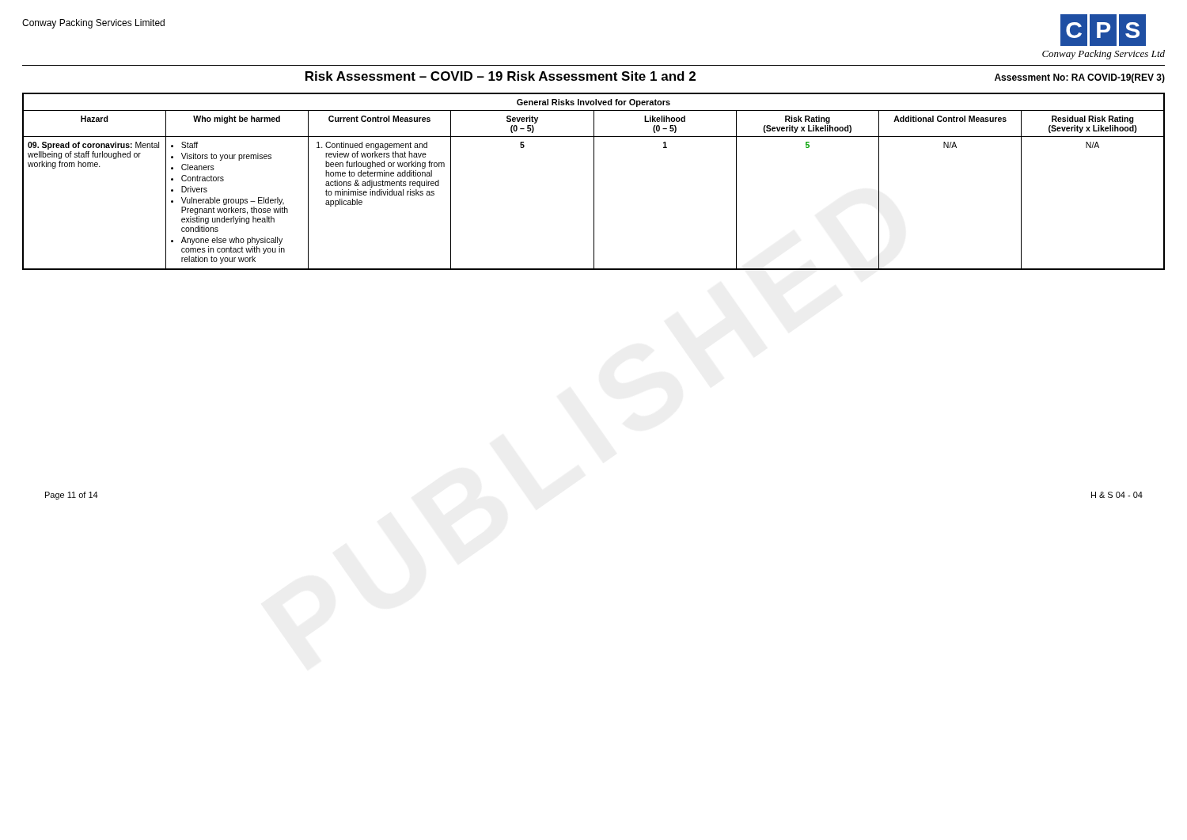PUBLISHED
Conway Packing Services Limited
CPS
Conway Packing Services Ltd
Risk Assessment – COVID – 19 Risk Assessment Site 1 and 2
Assessment No: RA COVID-19(REV 3)
| General Risks Involved for Operators |
| Hazard | Who might be harmed | Current Control Measures | Severity (0 – 5) | Likelihood (0 – 5) | Risk Rating (Severity x Likelihood) | Additional Control Measures | Residual Risk Rating (Severity x Likelihood) |
| 09. Spread of coronavirus: Mental wellbeing of staff furloughed or working from home. | Staff Visitors to your premises Cleaners Contractors Drivers Vulnerable groups – Elderly, Pregnant workers, those with existing underlying health conditions Anyone else who physically comes in contact with you in relation to your work | Continued engagement and review of workers that have been furloughed or working from home to determine additional actions & adjustments required to minimise individual risks as applicable | 5 | 1 | 5 | N/A | N/A |
Page 11 of 14
H & S 04 - 04